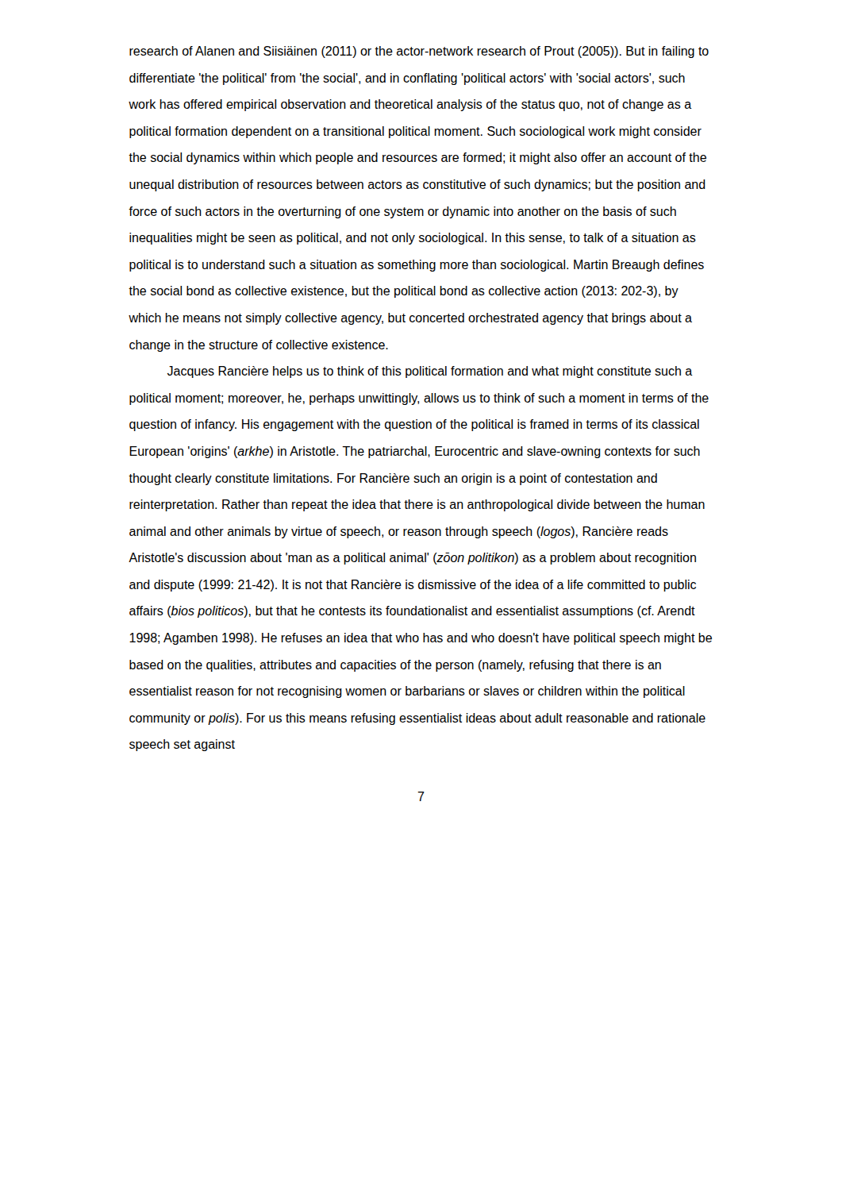research of Alanen and Siisiäinen (2011) or the actor-network research of Prout (2005)). But in failing to differentiate 'the political' from 'the social', and in conflating 'political actors' with 'social actors', such work has offered empirical observation and theoretical analysis of the status quo, not of change as a political formation dependent on a transitional political moment. Such sociological work might consider the social dynamics within which people and resources are formed; it might also offer an account of the unequal distribution of resources between actors as constitutive of such dynamics; but the position and force of such actors in the overturning of one system or dynamic into another on the basis of such inequalities might be seen as political, and not only sociological. In this sense, to talk of a situation as political is to understand such a situation as something more than sociological. Martin Breaugh defines the social bond as collective existence, but the political bond as collective action (2013: 202-3), by which he means not simply collective agency, but concerted orchestrated agency that brings about a change in the structure of collective existence.
Jacques Rancière helps us to think of this political formation and what might constitute such a political moment; moreover, he, perhaps unwittingly, allows us to think of such a moment in terms of the question of infancy. His engagement with the question of the political is framed in terms of its classical European 'origins' (arkhe) in Aristotle. The patriarchal, Eurocentric and slave-owning contexts for such thought clearly constitute limitations. For Rancière such an origin is a point of contestation and reinterpretation. Rather than repeat the idea that there is an anthropological divide between the human animal and other animals by virtue of speech, or reason through speech (logos), Rancière reads Aristotle's discussion about 'man as a political animal' (zōon politikon) as a problem about recognition and dispute (1999: 21-42). It is not that Rancière is dismissive of the idea of a life committed to public affairs (bios politicos), but that he contests its foundationalist and essentialist assumptions (cf. Arendt 1998; Agamben 1998). He refuses an idea that who has and who doesn't have political speech might be based on the qualities, attributes and capacities of the person (namely, refusing that there is an essentialist reason for not recognising women or barbarians or slaves or children within the political community or polis). For us this means refusing essentialist ideas about adult reasonable and rationale speech set against
7